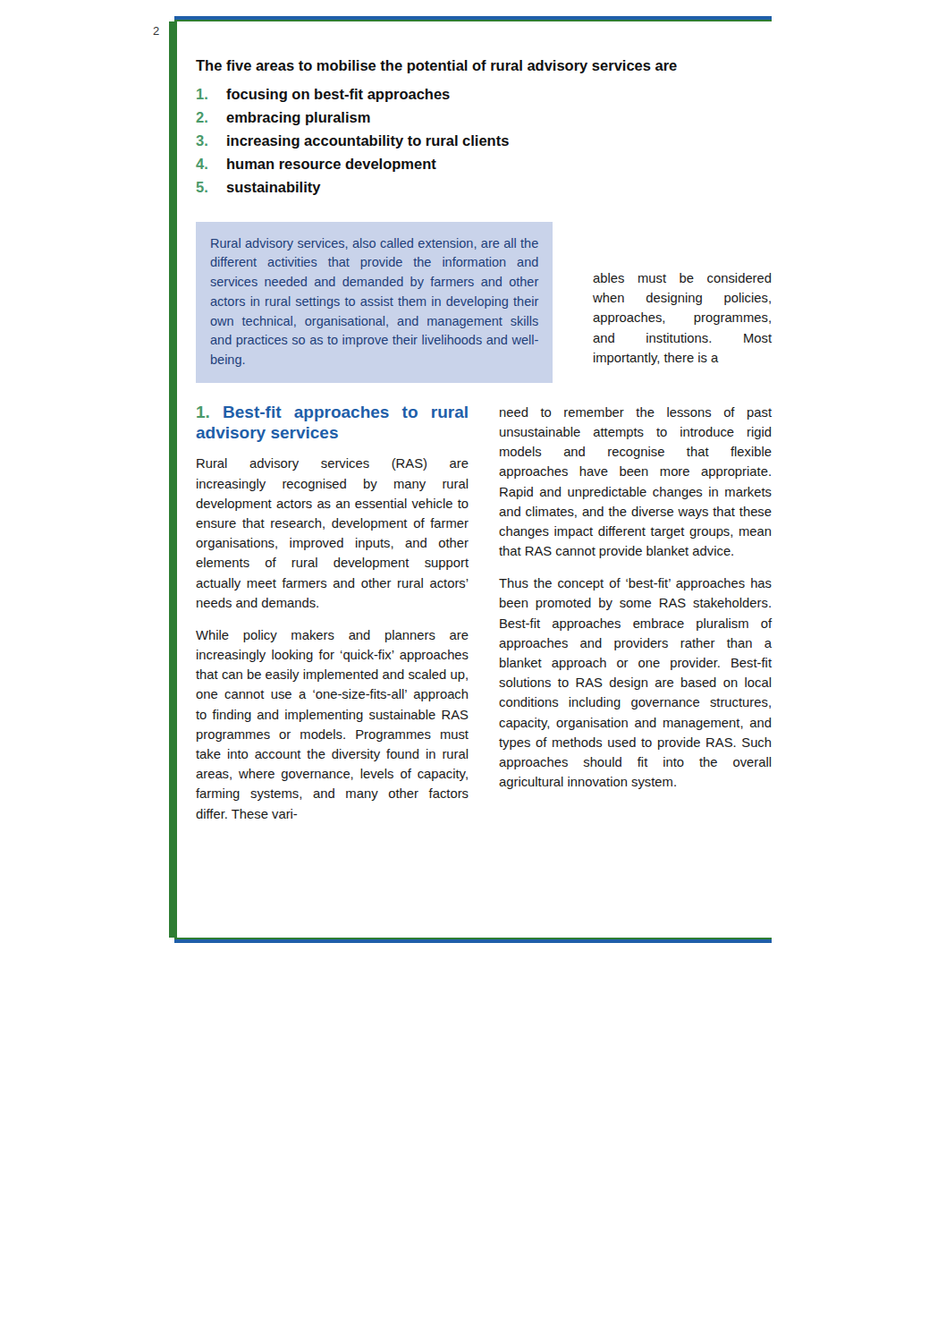2
The five areas to mobilise the potential of rural advisory services are
focusing on best-fit approaches
embracing pluralism
increasing accountability to rural clients
human resource development
sustainability
Rural advisory services, also called extension, are all the different activities that provide the information and services needed and demanded by farmers and other actors in rural settings to assist them in developing their own technical, organisational, and management skills and practices so as to improve their livelihoods and well-being.
ables must be considered when designing policies, approaches, programmes, and institutions. Most importantly, there is a
1. Best-fit approaches to rural advisory services
Rural advisory services (RAS) are increasingly recognised by many rural development actors as an essential vehicle to ensure that research, development of farmer organisations, improved inputs, and other elements of rural development support actually meet farmers and other rural actors’ needs and demands.
While policy makers and planners are increasingly looking for ‘quick-fix’ approaches that can be easily implemented and scaled up, one cannot use a ‘one-size-fits-all’ approach to finding and implementing sustainable RAS programmes or models. Programmes must take into account the diversity found in rural areas, where governance, levels of capacity, farming systems, and many other factors differ. These vari-
need to remember the lessons of past unsustainable attempts to introduce rigid models and recognise that flexible approaches have been more appropriate. Rapid and unpredictable changes in markets and climates, and the diverse ways that these changes impact different target groups, mean that RAS cannot provide blanket advice.
Thus the concept of ‘best-fit’ approaches has been promoted by some RAS stakeholders. Best-fit approaches embrace pluralism of approaches and providers rather than a blanket approach or one provider. Best-fit solutions to RAS design are based on local conditions including governance structures, capacity, organisation and management, and types of methods used to provide RAS. Such approaches should fit into the overall agricultural innovation system.